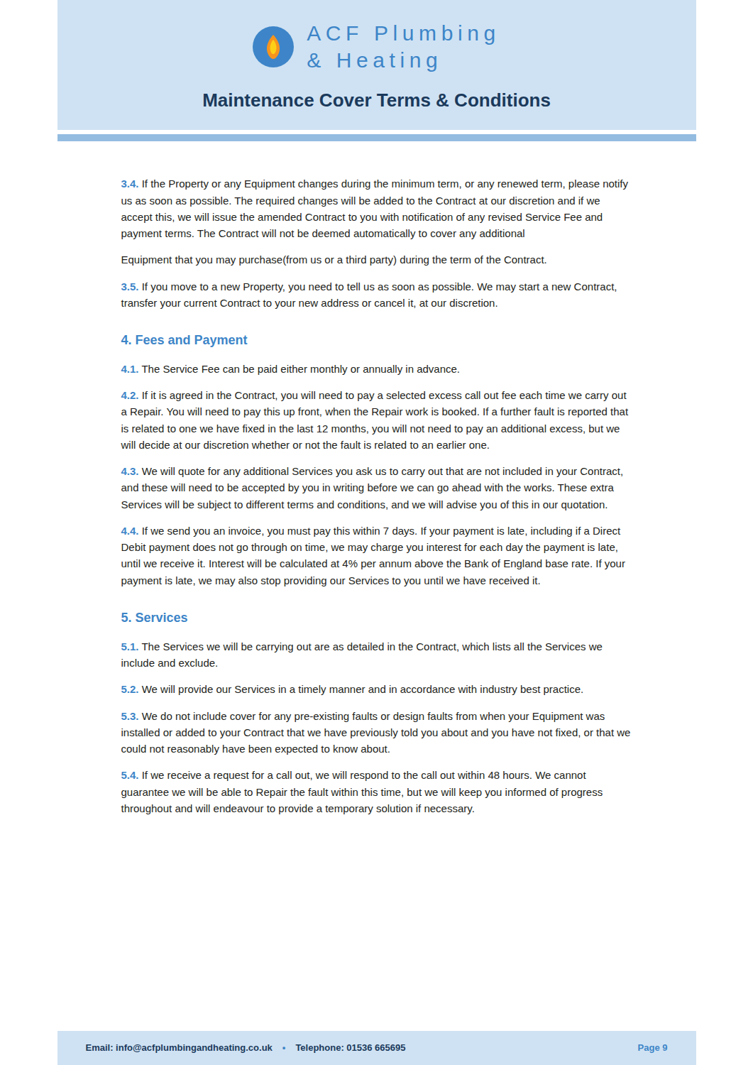ACF Plumbing
& Heating
Maintenance Cover Terms & Conditions
3.4. If the Property or any Equipment changes during the minimum term, or any renewed term, please notify us as soon as possible. The required changes will be added to the Contract at our discretion and if we accept this, we will issue the amended Contract to you with notification of any revised Service Fee and payment terms. The Contract will not be deemed automatically to cover any additional
Equipment that you may purchase(from us or a third party) during the term of the Contract.
3.5. If you move to a new Property, you need to tell us as soon as possible. We may start a new Contract, transfer your current Contract to your new address or cancel it, at our discretion.
4. Fees and Payment
4.1. The Service Fee can be paid either monthly or annually in advance.
4.2. If it is agreed in the Contract, you will need to pay a selected excess call out fee each time we carry out a Repair. You will need to pay this up front, when the Repair work is booked. If a further fault is reported that is related to one we have fixed in the last 12 months, you will not need to pay an additional excess, but we will decide at our discretion whether or not the fault is related to an earlier one.
4.3. We will quote for any additional Services you ask us to carry out that are not included in your Contract, and these will need to be accepted by you in writing before we can go ahead with the works. These extra Services will be subject to different terms and conditions, and we will advise you of this in our quotation.
4.4. If we send you an invoice, you must pay this within 7 days. If your payment is late, including if a Direct Debit payment does not go through on time, we may charge you interest for each day the payment is late, until we receive it. Interest will be calculated at 4% per annum above the Bank of England base rate. If your payment is late, we may also stop providing our Services to you until we have received it.
5. Services
5.1. The Services we will be carrying out are as detailed in the Contract, which lists all the Services we include and exclude.
5.2. We will provide our Services in a timely manner and in accordance with industry best practice.
5.3. We do not include cover for any pre-existing faults or design faults from when your Equipment was installed or added to your Contract that we have previously told you about and you have not fixed, or that we could not reasonably have been expected to know about.
5.4. If we receive a request for a call out, we will respond to the call out within 48 hours. We cannot guarantee we will be able to Repair the fault within this time, but we will keep you informed of progress throughout and will endeavour to provide a temporary solution if necessary.
Email: info@acfplumbingandheating.co.uk • Telephone: 01536 665695
Page 9